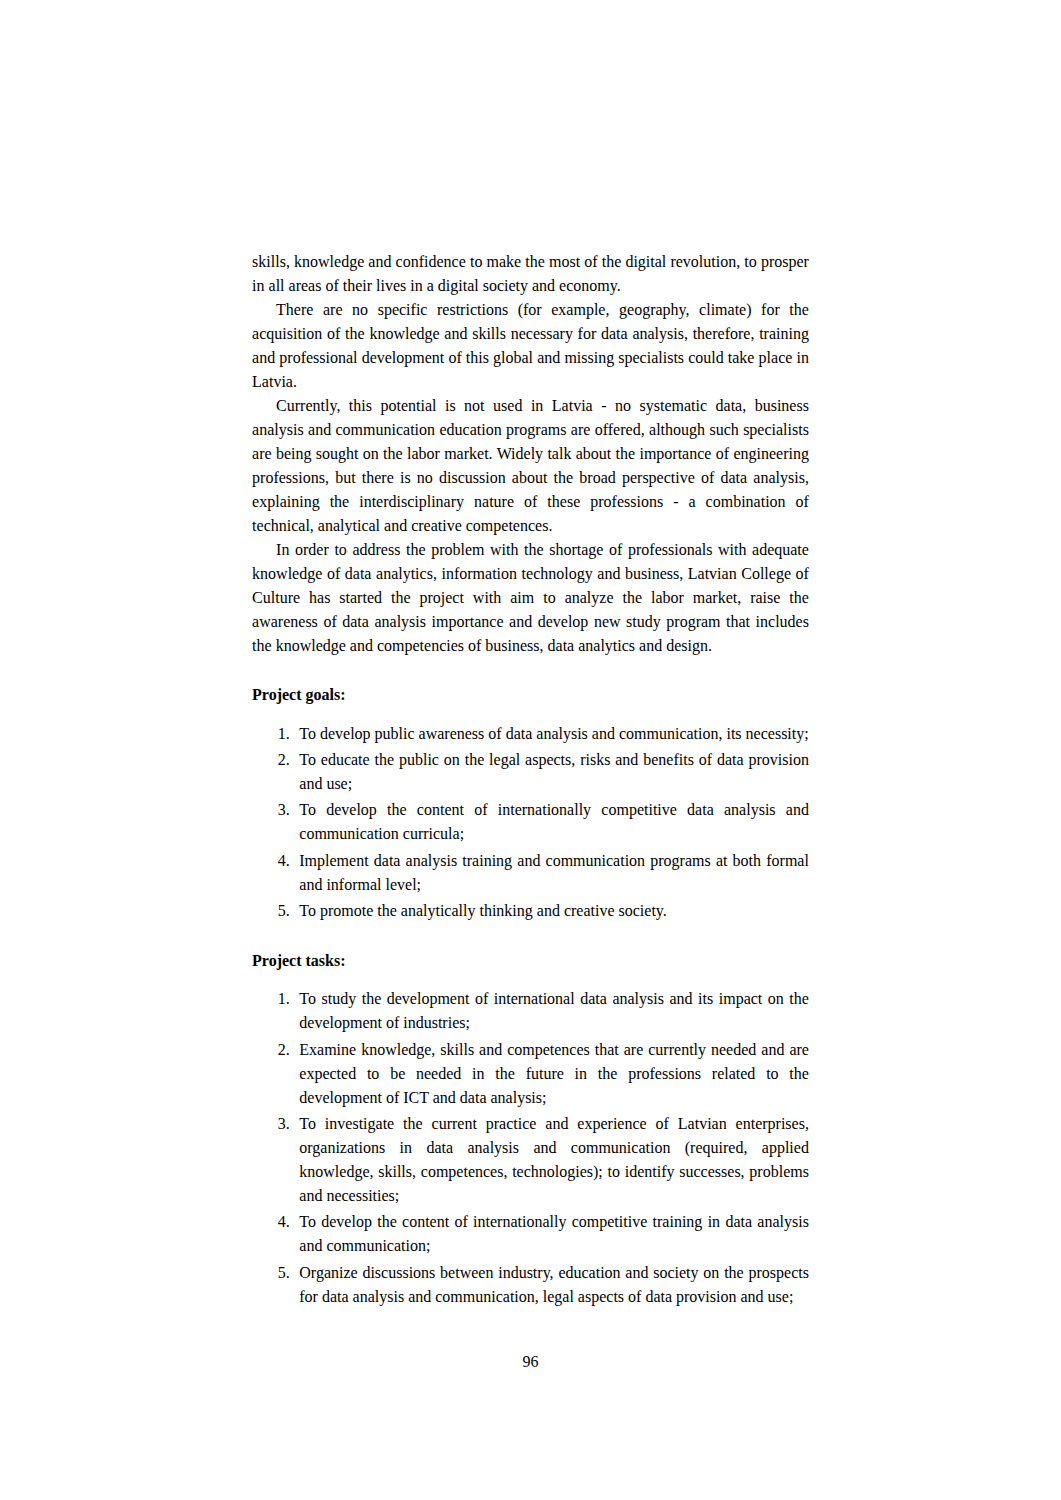skills, knowledge and confidence to make the most of the digital revolution, to prosper in all areas of their lives in a digital society and economy.
There are no specific restrictions (for example, geography, climate) for the acquisition of the knowledge and skills necessary for data analysis, therefore, training and professional development of this global and missing specialists could take place in Latvia.
Currently, this potential is not used in Latvia - no systematic data, business analysis and communication education programs are offered, although such specialists are being sought on the labor market. Widely talk about the importance of engineering professions, but there is no discussion about the broad perspective of data analysis, explaining the interdisciplinary nature of these professions - a combination of technical, analytical and creative competences.
In order to address the problem with the shortage of professionals with adequate knowledge of data analytics, information technology and business, Latvian College of Culture has started the project with aim to analyze the labor market, raise the awareness of data analysis importance and develop new study program that includes the knowledge and competencies of business, data analytics and design.
Project goals:
To develop public awareness of data analysis and communication, its necessity;
To educate the public on the legal aspects, risks and benefits of data provision and use;
To develop the content of internationally competitive data analysis and communication curricula;
Implement data analysis training and communication programs at both formal and informal level;
To promote the analytically thinking and creative society.
Project tasks:
To study the development of international data analysis and its impact on the development of industries;
Examine knowledge, skills and competences that are currently needed and are expected to be needed in the future in the professions related to the development of ICT and data analysis;
To investigate the current practice and experience of Latvian enterprises, organizations in data analysis and communication (required, applied knowledge, skills, competences, technologies); to identify successes, problems and necessities;
To develop the content of internationally competitive training in data analysis and communication;
Organize discussions between industry, education and society on the prospects for data analysis and communication, legal aspects of data provision and use;
96